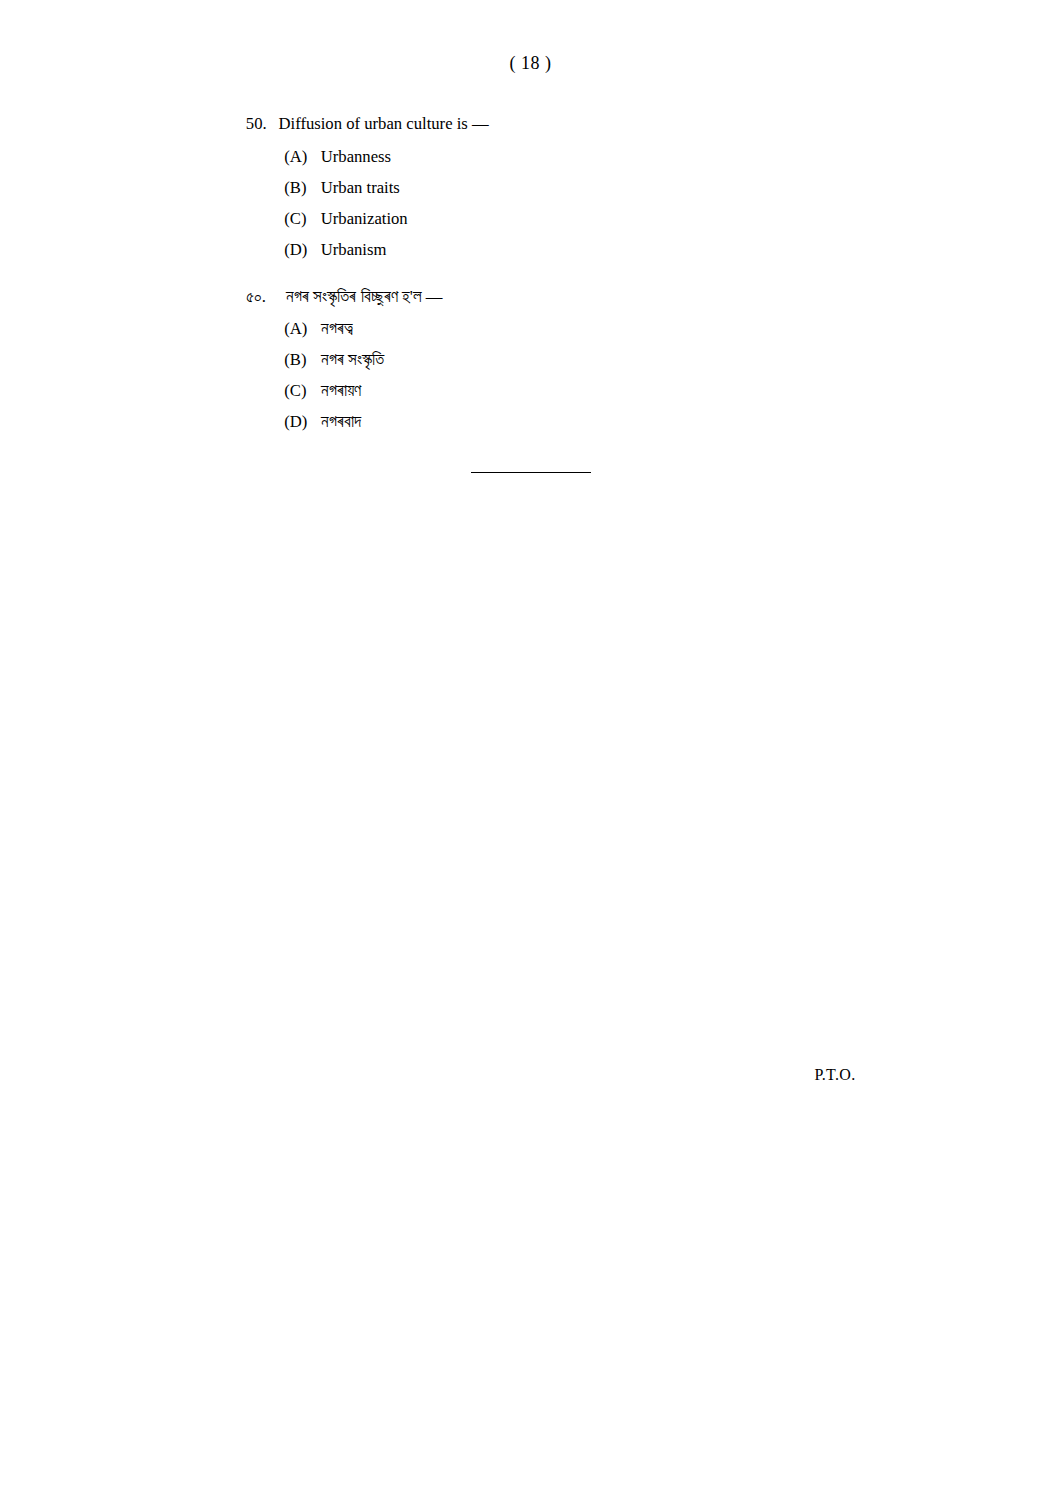( 18 )
50. Diffusion of urban culture is —
(A) Urbanness
(B) Urban traits
(C) Urbanization
(D) Urbanism
৫০. নগৰ সংস্কৃতিৰ বিচ্ছুৰণ হ'ল —
(A) নগৰত্ব
(B) নগৰ সংস্কৃতি
(C) নগৰায়ণ
(D) নগৰবাদ
P.T.O.